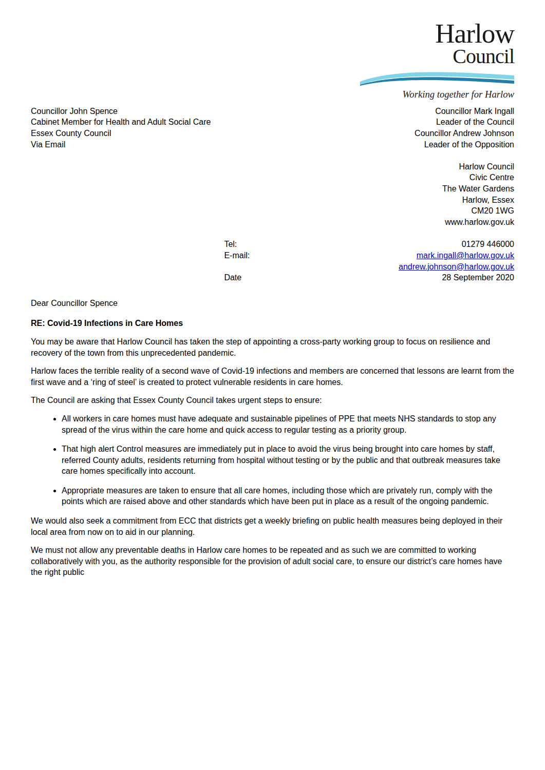Harlow Council
Working together for Harlow
| Councillor John Spence Cabinet Member for Health and Adult Social Care Essex County Council Via Email | Councillor Mark Ingall Leader of the Council Councillor Andrew Johnson Leader of the Opposition Harlow Council Civic Centre The Water Gardens Harlow, Essex CM20 1WG www.harlow.gov.uk |
| Tel: | 01279 446000 |
| E-mail: | mark.ingall@harlow.gov.uk |
| | andrew.johnson@harlow.gov.uk |
| Date | 28 September 2020 |
Dear Councillor Spence
RE: Covid-19 Infections in Care Homes
You may be aware that Harlow Council has taken the step of appointing a cross-party working group to focus on resilience and recovery of the town from this unprecedented pandemic.
Harlow faces the terrible reality of a second wave of Covid-19 infections and members are concerned that lessons are learnt from the first wave and a ‘ring of steel’ is created to protect vulnerable residents in care homes.
The Council are asking that Essex County Council takes urgent steps to ensure:
All workers in care homes must have adequate and sustainable pipelines of PPE that meets NHS standards to stop any spread of the virus within the care home and quick access to regular testing as a priority group.
That high alert Control measures are immediately put in place to avoid the virus being brought into care homes by staff, referred County adults, residents returning from hospital without testing or by the public and that outbreak measures take care homes specifically into account.
Appropriate measures are taken to ensure that all care homes, including those which are privately run, comply with the points which are raised above and other standards which have been put in place as a result of the ongoing pandemic.
We would also seek a commitment from ECC that districts get a weekly briefing on public health measures being deployed in their local area from now on to aid in our planning.
We must not allow any preventable deaths in Harlow care homes to be repeated and as such we are committed to working collaboratively with you, as the authority responsible for the provision of adult social care, to ensure our district’s care homes have the right public